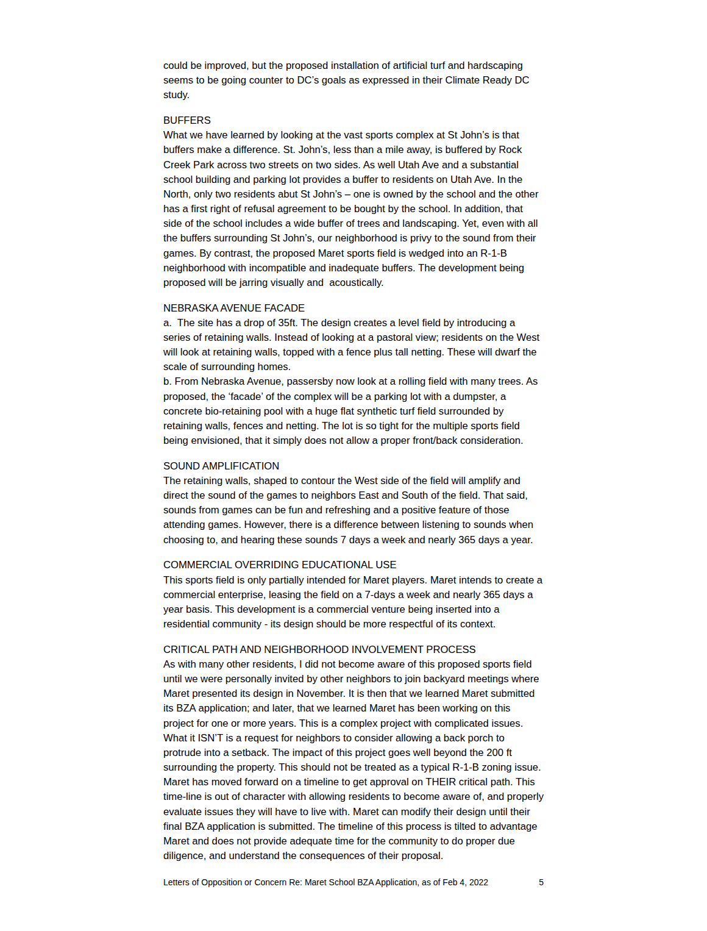could be improved, but the proposed installation of artificial turf and hardscaping seems to be going counter to DC’s goals as expressed in their Climate Ready DC study.
BUFFERS
What we have learned by looking at the vast sports complex at St John’s is that buffers make a difference. St. John’s, less than a mile away, is buffered by Rock Creek Park across two streets on two sides. As well Utah Ave and a substantial school building and parking lot provides a buffer to residents on Utah Ave. In the North, only two residents abut St John’s – one is owned by the school and the other has a first right of refusal agreement to be bought by the school. In addition, that side of the school includes a wide buffer of trees and landscaping. Yet, even with all the buffers surrounding St John’s, our neighborhood is privy to the sound from their games. By contrast, the proposed Maret sports field is wedged into an R-1-B neighborhood with incompatible and inadequate buffers. The development being proposed will be jarring visually and acoustically.
NEBRASKA AVENUE FACADE
a. The site has a drop of 35ft. The design creates a level field by introducing a series of retaining walls. Instead of looking at a pastoral view; residents on the West will look at retaining walls, topped with a fence plus tall netting. These will dwarf the scale of surrounding homes.
b. From Nebraska Avenue, passersby now look at a rolling field with many trees. As proposed, the ‘facade’ of the complex will be a parking lot with a dumpster, a concrete bio-retaining pool with a huge flat synthetic turf field surrounded by retaining walls, fences and netting. The lot is so tight for the multiple sports field being envisioned, that it simply does not allow a proper front/back consideration.
SOUND AMPLIFICATION
The retaining walls, shaped to contour the West side of the field will amplify and direct the sound of the games to neighbors East and South of the field. That said, sounds from games can be fun and refreshing and a positive feature of those attending games. However, there is a difference between listening to sounds when choosing to, and hearing these sounds 7 days a week and nearly 365 days a year.
COMMERCIAL OVERRIDING EDUCATIONAL USE
This sports field is only partially intended for Maret players. Maret intends to create a commercial enterprise, leasing the field on a 7-days a week and nearly 365 days a year basis. This development is a commercial venture being inserted into a residential community - its design should be more respectful of its context.
CRITICAL PATH AND NEIGHBORHOOD INVOLVEMENT PROCESS
As with many other residents, I did not become aware of this proposed sports field until we were personally invited by other neighbors to join backyard meetings where Maret presented its design in November. It is then that we learned Maret submitted its BZA application; and later, that we learned Maret has been working on this project for one or more years. This is a complex project with complicated issues. What it ISN’T is a request for neighbors to consider allowing a back porch to protrude into a setback. The impact of this project goes well beyond the 200 ft surrounding the property. This should not be treated as a typical R-1-B zoning issue. Maret has moved forward on a timeline to get approval on THEIR critical path. This time-line is out of character with allowing residents to become aware of, and properly evaluate issues they will have to live with. Maret can modify their design until their final BZA application is submitted. The timeline of this process is tilted to advantage Maret and does not provide adequate time for the community to do proper due diligence, and understand the consequences of their proposal.
Letters of Opposition or Concern Re: Maret School BZA Application, as of Feb 4, 2022 5